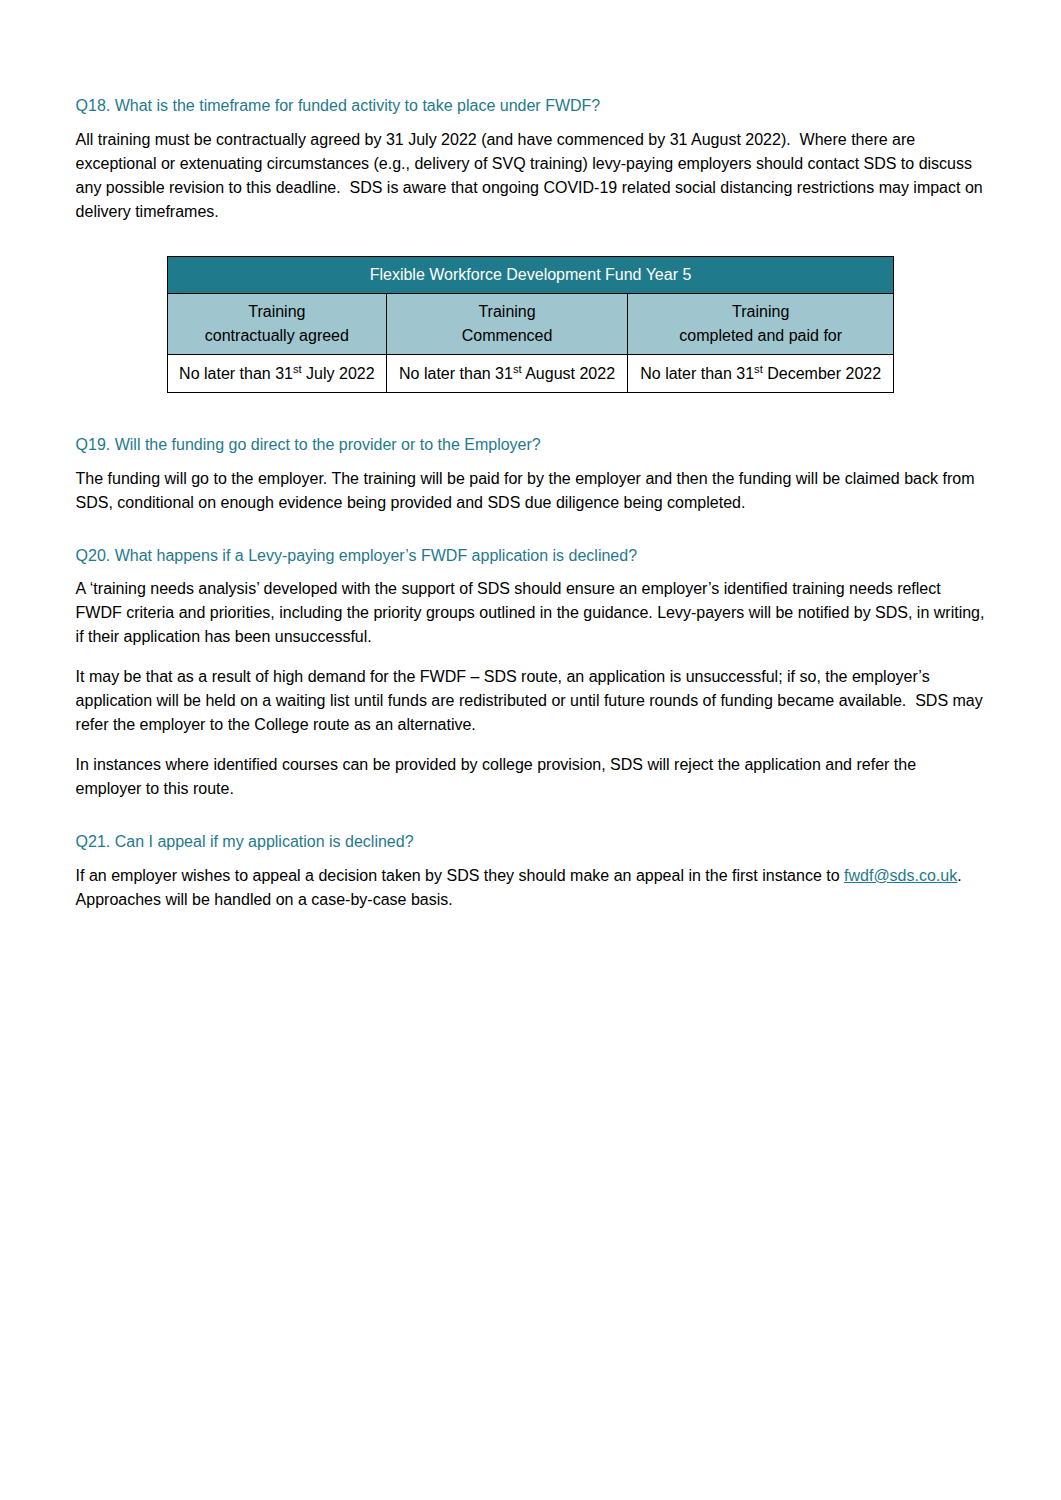Q18. What is the timeframe for funded activity to take place under FWDF?
All training must be contractually agreed by 31 July 2022 (and have commenced by 31 August 2022). Where there are exceptional or extenuating circumstances (e.g., delivery of SVQ training) levy-paying employers should contact SDS to discuss any possible revision to this deadline. SDS is aware that ongoing COVID-19 related social distancing restrictions may impact on delivery timeframes.
| Flexible Workforce Development Fund Year 5 |
| --- |
| Training contractually agreed | Training Commenced | Training completed and paid for |
| No later than 31 st July 2022 | No later than 31 st August 2022 | No later than 31 st December 2022 |
Q19. Will the funding go direct to the provider or to the Employer?
The funding will go to the employer. The training will be paid for by the employer and then the funding will be claimed back from SDS, conditional on enough evidence being provided and SDS due diligence being completed.
Q20. What happens if a Levy-paying employer’s FWDF application is declined?
A ‘training needs analysis’ developed with the support of SDS should ensure an employer’s identified training needs reflect FWDF criteria and priorities, including the priority groups outlined in the guidance. Levy-payers will be notified by SDS, in writing, if their application has been unsuccessful.
It may be that as a result of high demand for the FWDF – SDS route, an application is unsuccessful; if so, the employer’s application will be held on a waiting list until funds are redistributed or until future rounds of funding became available. SDS may refer the employer to the College route as an alternative.
In instances where identified courses can be provided by college provision, SDS will reject the application and refer the employer to this route.
Q21. Can I appeal if my application is declined?
If an employer wishes to appeal a decision taken by SDS they should make an appeal in the first instance to fwdf@sds.co.uk. Approaches will be handled on a case-by-case basis.